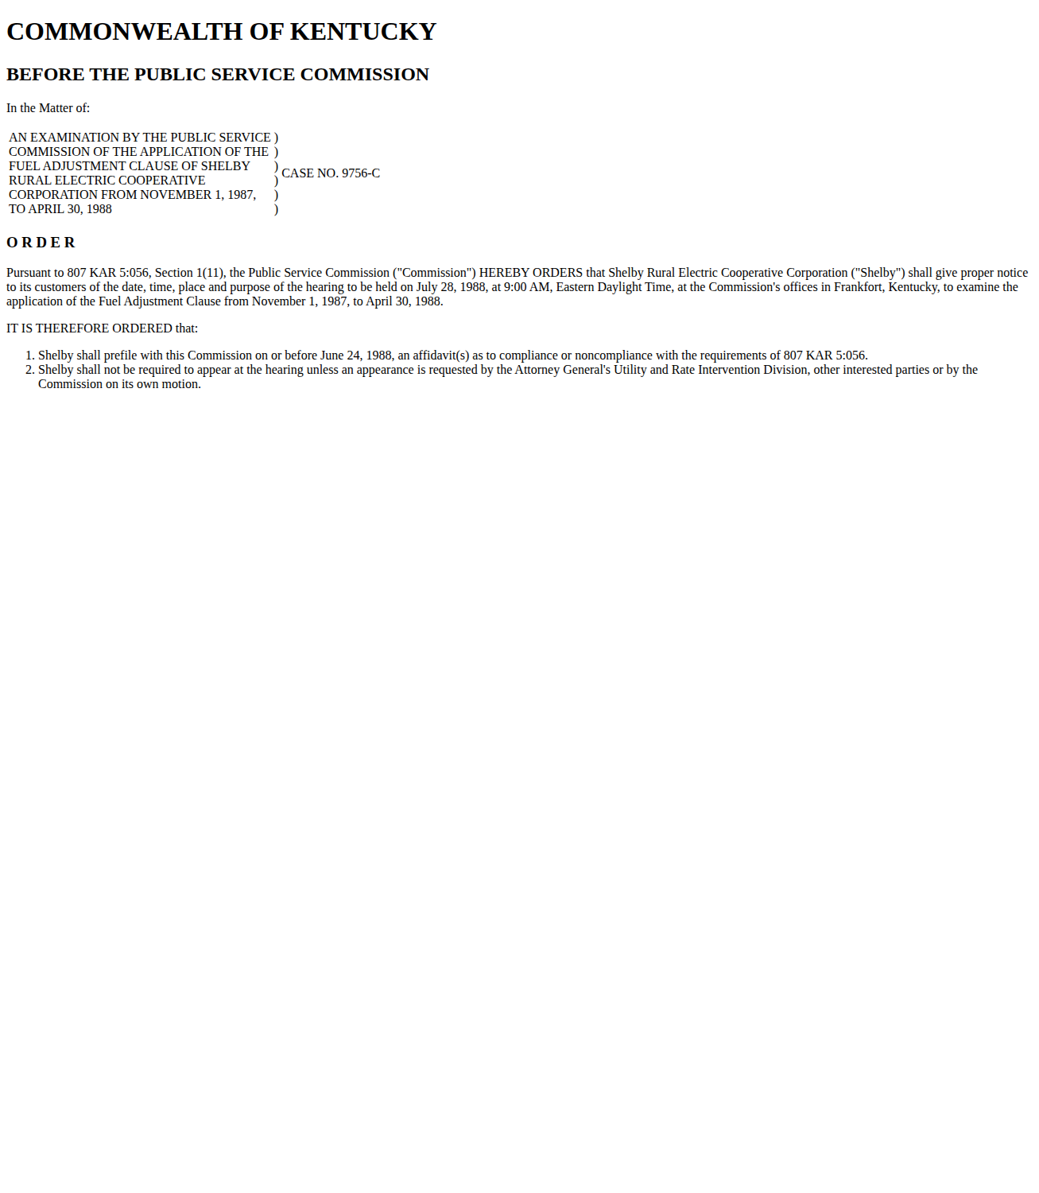COMMONWEALTH OF KENTUCKY
BEFORE THE PUBLIC SERVICE COMMISSION
In the Matter of:
| AN EXAMINATION BY THE PUBLIC SERVICE COMMISSION OF THE APPLICATION OF THE FUEL ADJUSTMENT CLAUSE OF SHELBY RURAL ELECTRIC COOPERATIVE CORPORATION FROM NOVEMBER 1, 1987, TO APRIL 30, 1988 | ) ) ) ) ) ) | CASE NO. 9756-C |
O R D E R
Pursuant to 807 KAR 5:056, Section 1(11), the Public Service Commission ("Commission") HEREBY ORDERS that Shelby Rural Electric Cooperative Corporation ("Shelby") shall give proper notice to its customers of the date, time, place and purpose of the hearing to be held on July 28, 1988, at 9:00 AM, Eastern Daylight Time, at the Commission's offices in Frankfort, Kentucky, to examine the application of the Fuel Adjustment Clause from November 1, 1987, to April 30, 1988.
IT IS THEREFORE ORDERED that:
Shelby shall prefile with this Commission on or before June 24, 1988, an affidavit(s) as to compliance or noncompliance with the requirements of 807 KAR 5:056.
Shelby shall not be required to appear at the hearing unless an appearance is requested by the Attorney General's Utility and Rate Intervention Division, other interested parties or by the Commission on its own motion.